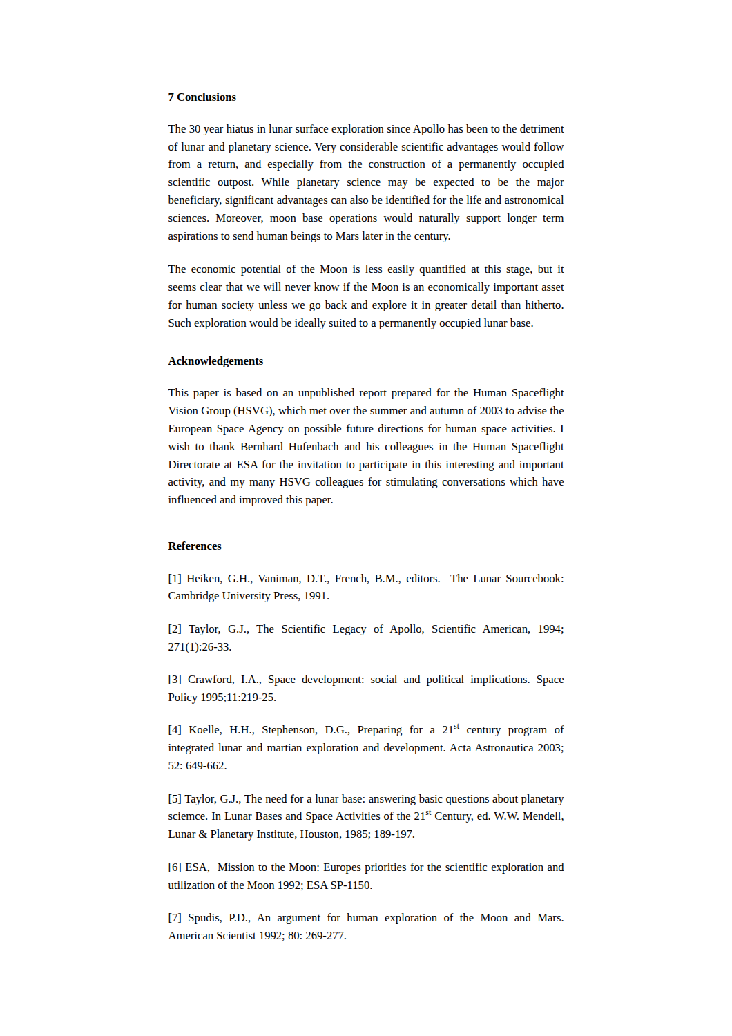7 Conclusions
The 30 year hiatus in lunar surface exploration since Apollo has been to the detriment of lunar and planetary science. Very considerable scientific advantages would follow from a return, and especially from the construction of a permanently occupied scientific outpost. While planetary science may be expected to be the major beneficiary, significant advantages can also be identified for the life and astronomical sciences. Moreover, moon base operations would naturally support longer term aspirations to send human beings to Mars later in the century.
The economic potential of the Moon is less easily quantified at this stage, but it seems clear that we will never know if the Moon is an economically important asset for human society unless we go back and explore it in greater detail than hitherto. Such exploration would be ideally suited to a permanently occupied lunar base.
Acknowledgements
This paper is based on an unpublished report prepared for the Human Spaceflight Vision Group (HSVG), which met over the summer and autumn of 2003 to advise the European Space Agency on possible future directions for human space activities. I wish to thank Bernhard Hufenbach and his colleagues in the Human Spaceflight Directorate at ESA for the invitation to participate in this interesting and important activity, and my many HSVG colleagues for stimulating conversations which have influenced and improved this paper.
References
[1] Heiken, G.H., Vaniman, D.T., French, B.M., editors. The Lunar Sourcebook: Cambridge University Press, 1991.
[2] Taylor, G.J., The Scientific Legacy of Apollo, Scientific American, 1994; 271(1):26-33.
[3] Crawford, I.A., Space development: social and political implications. Space Policy 1995;11:219-25.
[4] Koelle, H.H., Stephenson, D.G., Preparing for a 21st century program of integrated lunar and martian exploration and development. Acta Astronautica 2003; 52: 649-662.
[5] Taylor, G.J., The need for a lunar base: answering basic questions about planetary sciemce. In Lunar Bases and Space Activities of the 21st Century, ed. W.W. Mendell, Lunar & Planetary Institute, Houston, 1985; 189-197.
[6] ESA, Mission to the Moon: Europes priorities for the scientific exploration and utilization of the Moon 1992; ESA SP-1150.
[7] Spudis, P.D., An argument for human exploration of the Moon and Mars. American Scientist 1992; 80: 269-277.